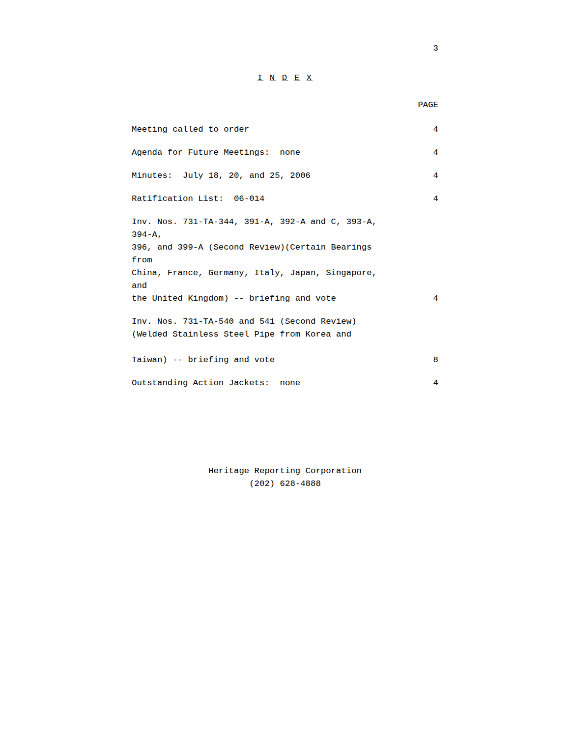3
I N D E X
PAGE
| Meeting called to order | 4 |
| Agenda for Future Meetings: none | 4 |
| Minutes: July 18, 20, and 25, 2006 | 4 |
| Ratification List: 06-014 | 4 |
| Inv. Nos. 731-TA-344, 391-A, 392-A and C, 393-A, 394-A, 396, and 399-A (Second Review)(Certain Bearings from China, France, Germany, Italy, Japan, Singapore, and the United Kingdom) -- briefing and vote | 4 |
| Inv. Nos. 731-TA-540 and 541 (Second Review) (Welded Stainless Steel Pipe from Korea and Taiwan) -- briefing and vote | 8 |
| Outstanding Action Jackets: none | 4 |
Heritage Reporting Corporation
(202) 628-4888